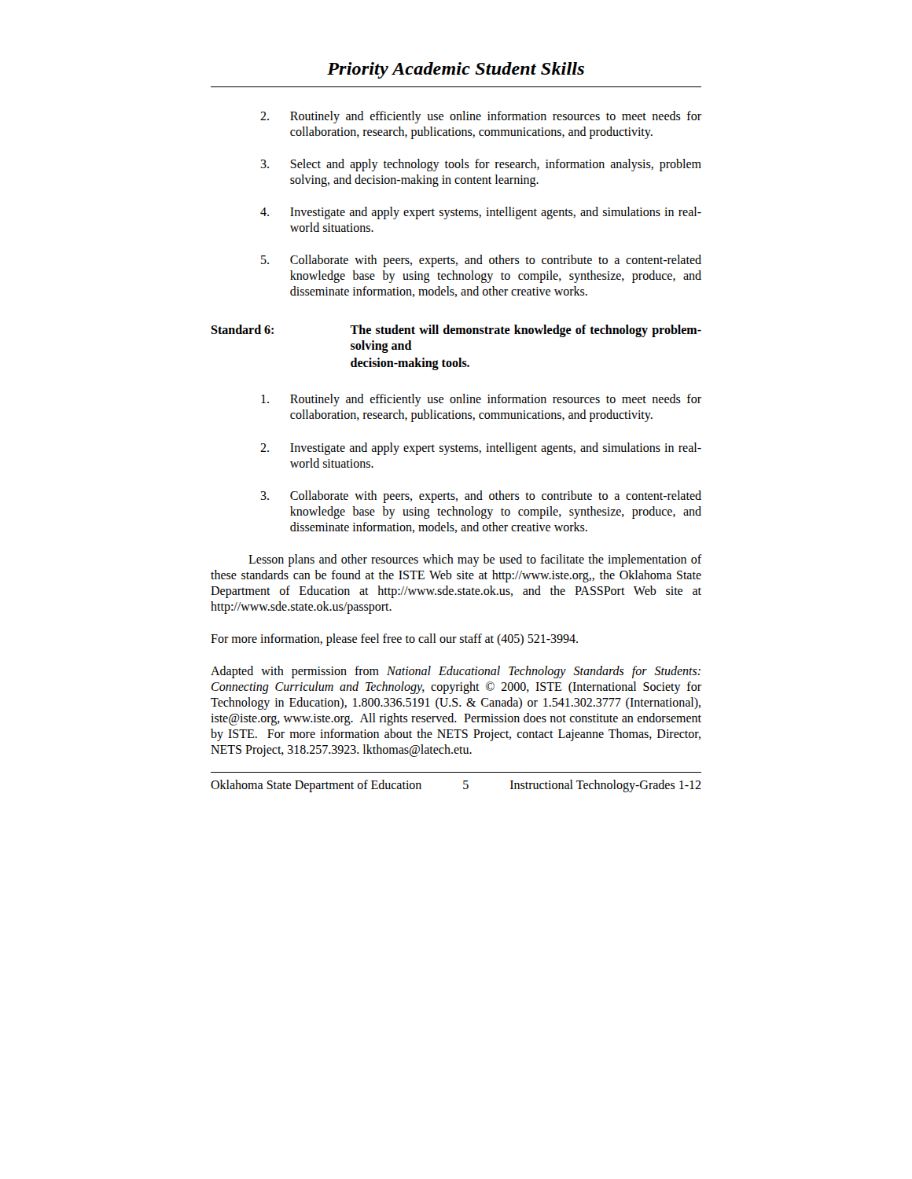Priority Academic Student Skills
2. Routinely and efficiently use online information resources to meet needs for collaboration, research, publications, communications, and productivity.
3. Select and apply technology tools for research, information analysis, problem solving, and decision-making in content learning.
4. Investigate and apply expert systems, intelligent agents, and simulations in real-world situations.
5. Collaborate with peers, experts, and others to contribute to a content-related knowledge base by using technology to compile, synthesize, produce, and disseminate information, models, and other creative works.
Standard 6: The student will demonstrate knowledge of technology problem-solving and decision-making tools.
1. Routinely and efficiently use online information resources to meet needs for collaboration, research, publications, communications, and productivity.
2. Investigate and apply expert systems, intelligent agents, and simulations in real-world situations.
3. Collaborate with peers, experts, and others to contribute to a content-related knowledge base by using technology to compile, synthesize, produce, and disseminate information, models, and other creative works.
Lesson plans and other resources which may be used to facilitate the implementation of these standards can be found at the ISTE Web site at http://www.iste.org,, the Oklahoma State Department of Education at http://www.sde.state.ok.us, and the PASSPort Web site at http://www.sde.state.ok.us/passport.
For more information, please feel free to call our staff at (405) 521-3994.
Adapted with permission from National Educational Technology Standards for Students: Connecting Curriculum and Technology, copyright © 2000, ISTE (International Society for Technology in Education), 1.800.336.5191 (U.S. & Canada) or 1.541.302.3777 (International), iste@iste.org, www.iste.org. All rights reserved. Permission does not constitute an endorsement by ISTE. For more information about the NETS Project, contact Lajeanne Thomas, Director, NETS Project, 318.257.3923. lkthomas@latech.etu.
Oklahoma State Department of Education
5
Instructional Technology-Grades 1-12